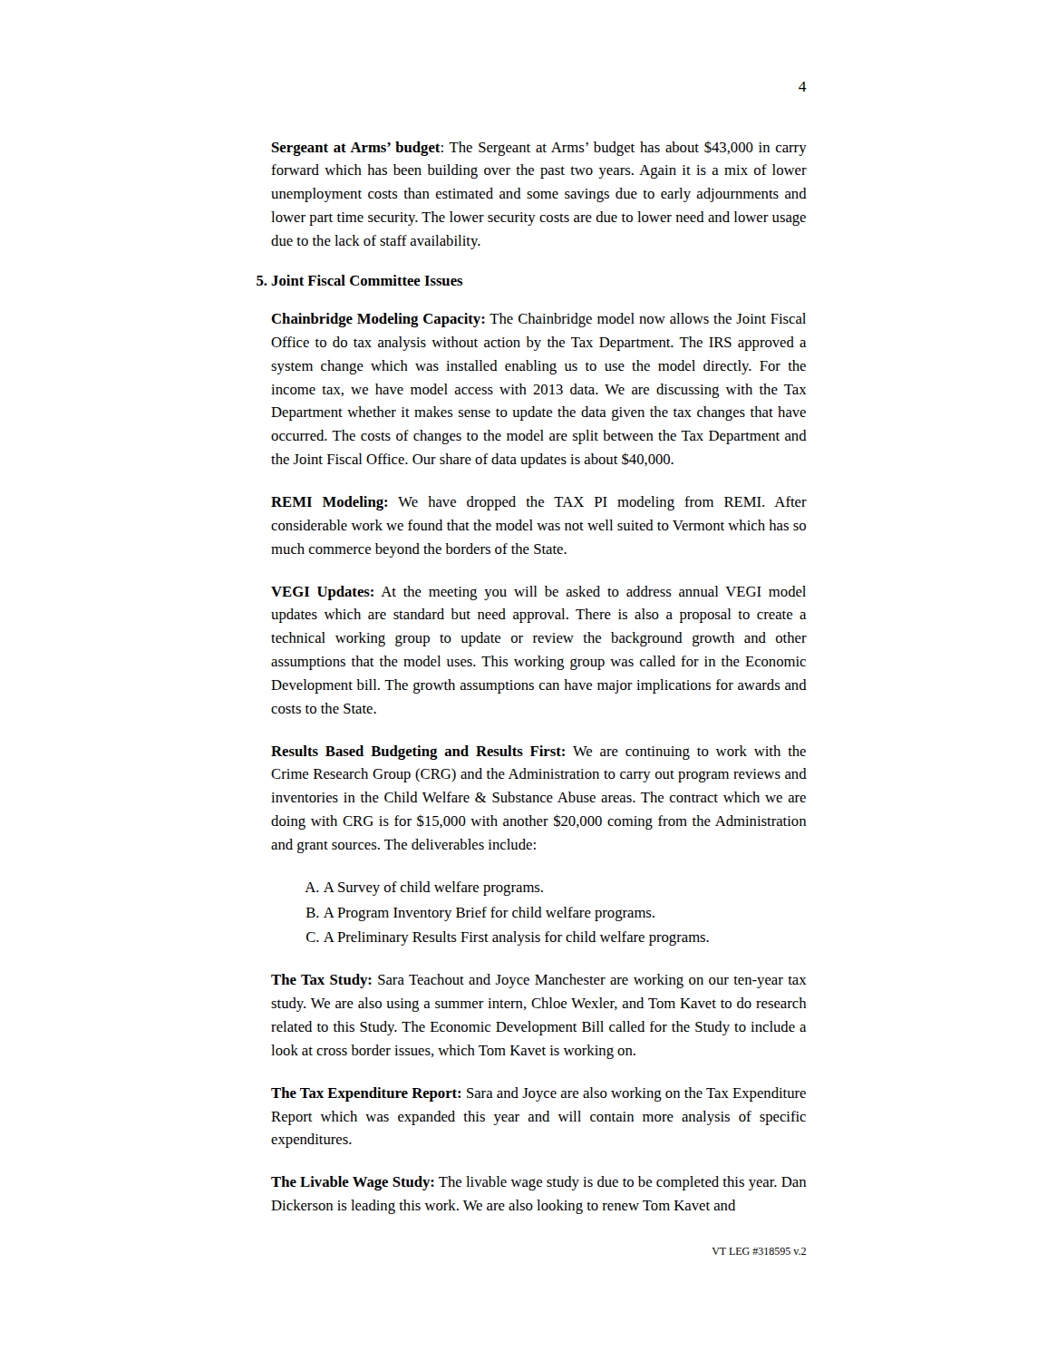4
Sergeant at Arms’ budget: The Sergeant at Arms’ budget has about $43,000 in carry forward which has been building over the past two years. Again it is a mix of lower unemployment costs than estimated and some savings due to early adjournments and lower part time security. The lower security costs are due to lower need and lower usage due to the lack of staff availability.
Joint Fiscal Committee Issues
Chainbridge Modeling Capacity: The Chainbridge model now allows the Joint Fiscal Office to do tax analysis without action by the Tax Department. The IRS approved a system change which was installed enabling us to use the model directly. For the income tax, we have model access with 2013 data. We are discussing with the Tax Department whether it makes sense to update the data given the tax changes that have occurred. The costs of changes to the model are split between the Tax Department and the Joint Fiscal Office. Our share of data updates is about $40,000.
REMI Modeling: We have dropped the TAX PI modeling from REMI. After considerable work we found that the model was not well suited to Vermont which has so much commerce beyond the borders of the State.
VEGI Updates: At the meeting you will be asked to address annual VEGI model updates which are standard but need approval. There is also a proposal to create a technical working group to update or review the background growth and other assumptions that the model uses. This working group was called for in the Economic Development bill. The growth assumptions can have major implications for awards and costs to the State.
Results Based Budgeting and Results First: We are continuing to work with the Crime Research Group (CRG) and the Administration to carry out program reviews and inventories in the Child Welfare & Substance Abuse areas. The contract which we are doing with CRG is for $15,000 with another $20,000 coming from the Administration and grant sources. The deliverables include:
A Survey of child welfare programs.
A Program Inventory Brief for child welfare programs.
A Preliminary Results First analysis for child welfare programs.
The Tax Study: Sara Teachout and Joyce Manchester are working on our ten-year tax study. We are also using a summer intern, Chloe Wexler, and Tom Kavet to do research related to this Study. The Economic Development Bill called for the Study to include a look at cross border issues, which Tom Kavet is working on.
The Tax Expenditure Report: Sara and Joyce are also working on the Tax Expenditure Report which was expanded this year and will contain more analysis of specific expenditures.
The Livable Wage Study: The livable wage study is due to be completed this year. Dan Dickerson is leading this work. We are also looking to renew Tom Kavet and
VT LEG #318595 v.2